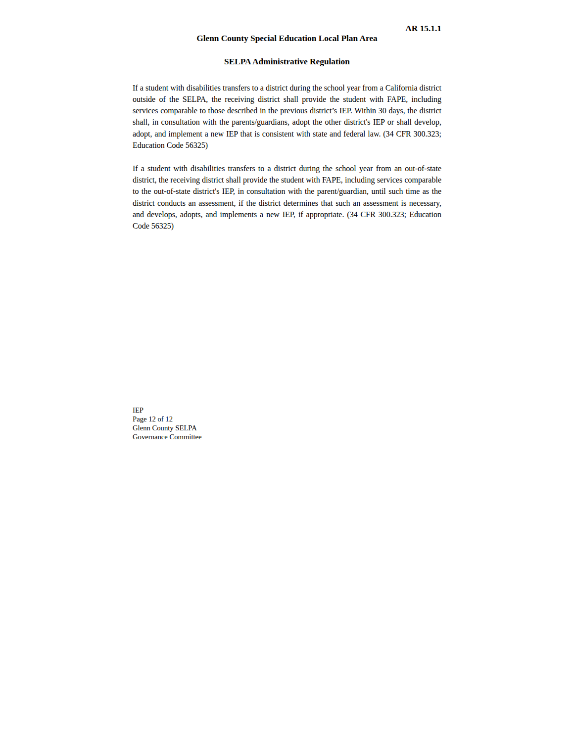AR 15.1.1
Glenn County Special Education Local Plan Area
SELPA Administrative Regulation
If a student with disabilities transfers to a district during the school year from a California district outside of the SELPA, the receiving district shall provide the student with FAPE, including services comparable to those described in the previous district’s IEP. Within 30 days, the district shall, in consultation with the parents/guardians, adopt the other district's IEP or shall develop, adopt, and implement a new IEP that is consistent with state and federal law. (34 CFR 300.323; Education Code 56325)
If a student with disabilities transfers to a district during the school year from an out-of-state district, the receiving district shall provide the student with FAPE, including services comparable to the out-of-state district's IEP, in consultation with the parent/guardian, until such time as the district conducts an assessment, if the district determines that such an assessment is necessary, and develops, adopts, and implements a new IEP, if appropriate. (34 CFR 300.323; Education Code 56325)
IEP
Page 12 of 12
Glenn County SELPA
Governance Committee